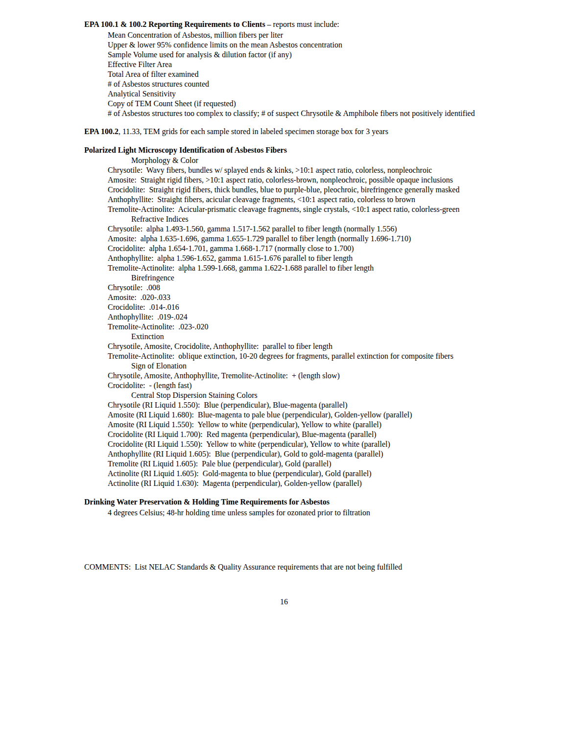EPA 100.1 & 100.2 Reporting Requirements to Clients – reports must include:
Mean Concentration of Asbestos, million fibers per liter
Upper & lower 95% confidence limits on the mean Asbestos concentration
Sample Volume used for analysis & dilution factor (if any)
Effective Filter Area
Total Area of filter examined
# of Asbestos structures counted
Analytical Sensitivity
Copy of TEM Count Sheet (if requested)
# of Asbestos structures too complex to classify; # of suspect Chrysotile & Amphibole fibers not positively identified
EPA 100.2, 11.33, TEM grids for each sample stored in labeled specimen storage box for 3 years
Polarized Light Microscopy Identification of Asbestos Fibers
Morphology & Color
Chrysotile: Wavy fibers, bundles w/ splayed ends & kinks, >10:1 aspect ratio, colorless, nonpleochroic
Amosite: Straight rigid fibers, >10:1 aspect ratio, colorless-brown, nonpleochroic, possible opaque inclusions
Crocidolite: Straight rigid fibers, thick bundles, blue to purple-blue, pleochroic, birefringence generally masked
Anthophyllite: Straight fibers, acicular cleavage fragments, <10:1 aspect ratio, colorless to brown
Tremolite-Actinolite: Acicular-prismatic cleavage fragments, single crystals, <10:1 aspect ratio, colorless-green
Refractive Indices
Chrysotile: alpha 1.493-1.560, gamma 1.517-1.562 parallel to fiber length (normally 1.556)
Amosite: alpha 1.635-1.696, gamma 1.655-1.729 parallel to fiber length (normally 1.696-1.710)
Crocidolite: alpha 1.654-1.701, gamma 1.668-1.717 (normally close to 1.700)
Anthophyllite: alpha 1.596-1.652, gamma 1.615-1.676 parallel to fiber length
Tremolite-Actinolite: alpha 1.599-1.668, gamma 1.622-1.688 parallel to fiber length
Birefringence
Chrysotile: .008
Amosite: .020-.033
Crocidolite: .014-.016
Anthophyllite: .019-.024
Tremolite-Actinolite: .023-.020
Extinction
Chrysotile, Amosite, Crocidolite, Anthophyllite: parallel to fiber length
Tremolite-Actinolite: oblique extinction, 10-20 degrees for fragments, parallel extinction for composite fibers
Sign of Elonation
Chrysotile, Amosite, Anthophyllite, Tremolite-Actinolite: + (length slow)
Crocidolite: - (length fast)
Central Stop Dispersion Staining Colors
Chrysotile (RI Liquid 1.550): Blue (perpendicular), Blue-magenta (parallel)
Amosite (RI Liquid 1.680): Blue-magenta to pale blue (perpendicular), Golden-yellow (parallel)
Amosite (RI Liquid 1.550): Yellow to white (perpendicular), Yellow to white (parallel)
Crocidolite (RI Liquid 1.700): Red magenta (perpendicular), Blue-magenta (parallel)
Crocidolite (RI Liquid 1.550): Yellow to white (perpendicular), Yellow to white (parallel)
Anthophyllite (RI Liquid 1.605): Blue (perpendicular), Gold to gold-magenta (parallel)
Tremolite (RI Liquid 1.605): Pale blue (perpendicular), Gold (parallel)
Actinolite (RI Liquid 1.605): Gold-magenta to blue (perpendicular), Gold (parallel)
Actinolite (RI Liquid 1.630): Magenta (perpendicular), Golden-yellow (parallel)
Drinking Water Preservation & Holding Time Requirements for Asbestos
4 degrees Celsius; 48-hr holding time unless samples for ozonated prior to filtration
COMMENTS: List NELAC Standards & Quality Assurance requirements that are not being fulfilled
16